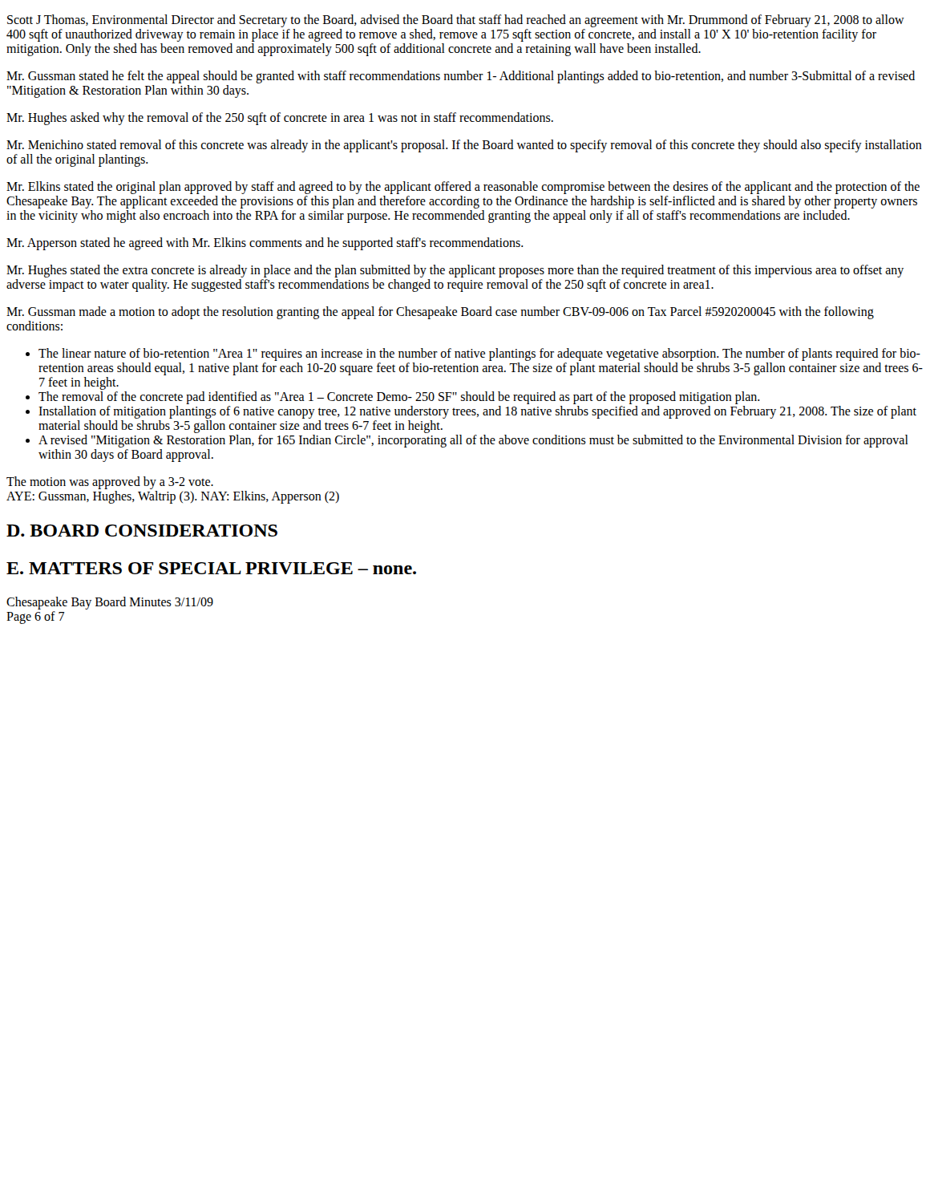Scott J Thomas, Environmental Director and Secretary to the Board, advised the Board that staff had reached an agreement with Mr. Drummond of February 21, 2008 to allow 400 sqft of unauthorized driveway to remain in place if he agreed to remove a shed, remove a 175 sqft section of concrete, and install a 10' X 10' bio-retention facility for mitigation. Only the shed has been removed and approximately 500 sqft of additional concrete and a retaining wall have been installed.
Mr. Gussman stated he felt the appeal should be granted with staff recommendations number 1- Additional plantings added to bio-retention, and number 3-Submittal of a revised "Mitigation & Restoration Plan within 30 days.
Mr. Hughes asked why the removal of the 250 sqft of concrete in area 1 was not in staff recommendations.
Mr. Menichino stated removal of this concrete was already in the applicant's proposal. If the Board wanted to specify removal of this concrete they should also specify installation of all the original plantings.
Mr. Elkins stated the original plan approved by staff and agreed to by the applicant offered a reasonable compromise between the desires of the applicant and the protection of the Chesapeake Bay. The applicant exceeded the provisions of this plan and therefore according to the Ordinance the hardship is self-inflicted and is shared by other property owners in the vicinity who might also encroach into the RPA for a similar purpose. He recommended granting the appeal only if all of staff's recommendations are included.
Mr. Apperson stated he agreed with Mr. Elkins comments and he supported staff's recommendations.
Mr. Hughes stated the extra concrete is already in place and the plan submitted by the applicant proposes more than the required treatment of this impervious area to offset any adverse impact to water quality. He suggested staff's recommendations be changed to require removal of the 250 sqft of concrete in area1.
Mr. Gussman made a motion to adopt the resolution granting the appeal for Chesapeake Board case number CBV-09-006 on Tax Parcel #5920200045 with the following conditions:
The linear nature of bio-retention "Area 1" requires an increase in the number of native plantings for adequate vegetative absorption. The number of plants required for bio-retention areas should equal, 1 native plant for each 10-20 square feet of bio-retention area. The size of plant material should be shrubs 3-5 gallon container size and trees 6-7 feet in height.
The removal of the concrete pad identified as "Area 1 – Concrete Demo- 250 SF" should be required as part of the proposed mitigation plan.
Installation of mitigation plantings of 6 native canopy tree, 12 native understory trees, and 18 native shrubs specified and approved on February 21, 2008. The size of plant material should be shrubs 3-5 gallon container size and trees 6-7 feet in height.
A revised "Mitigation & Restoration Plan, for 165 Indian Circle", incorporating all of the above conditions must be submitted to the Environmental Division for approval within 30 days of Board approval.
The motion was approved by a 3-2 vote.
AYE: Gussman, Hughes, Waltrip (3). NAY: Elkins, Apperson (2)
D. BOARD CONSIDERATIONS
E. MATTERS OF SPECIAL PRIVILEGE – none.
Chesapeake Bay Board Minutes 3/11/09
Page 6 of 7